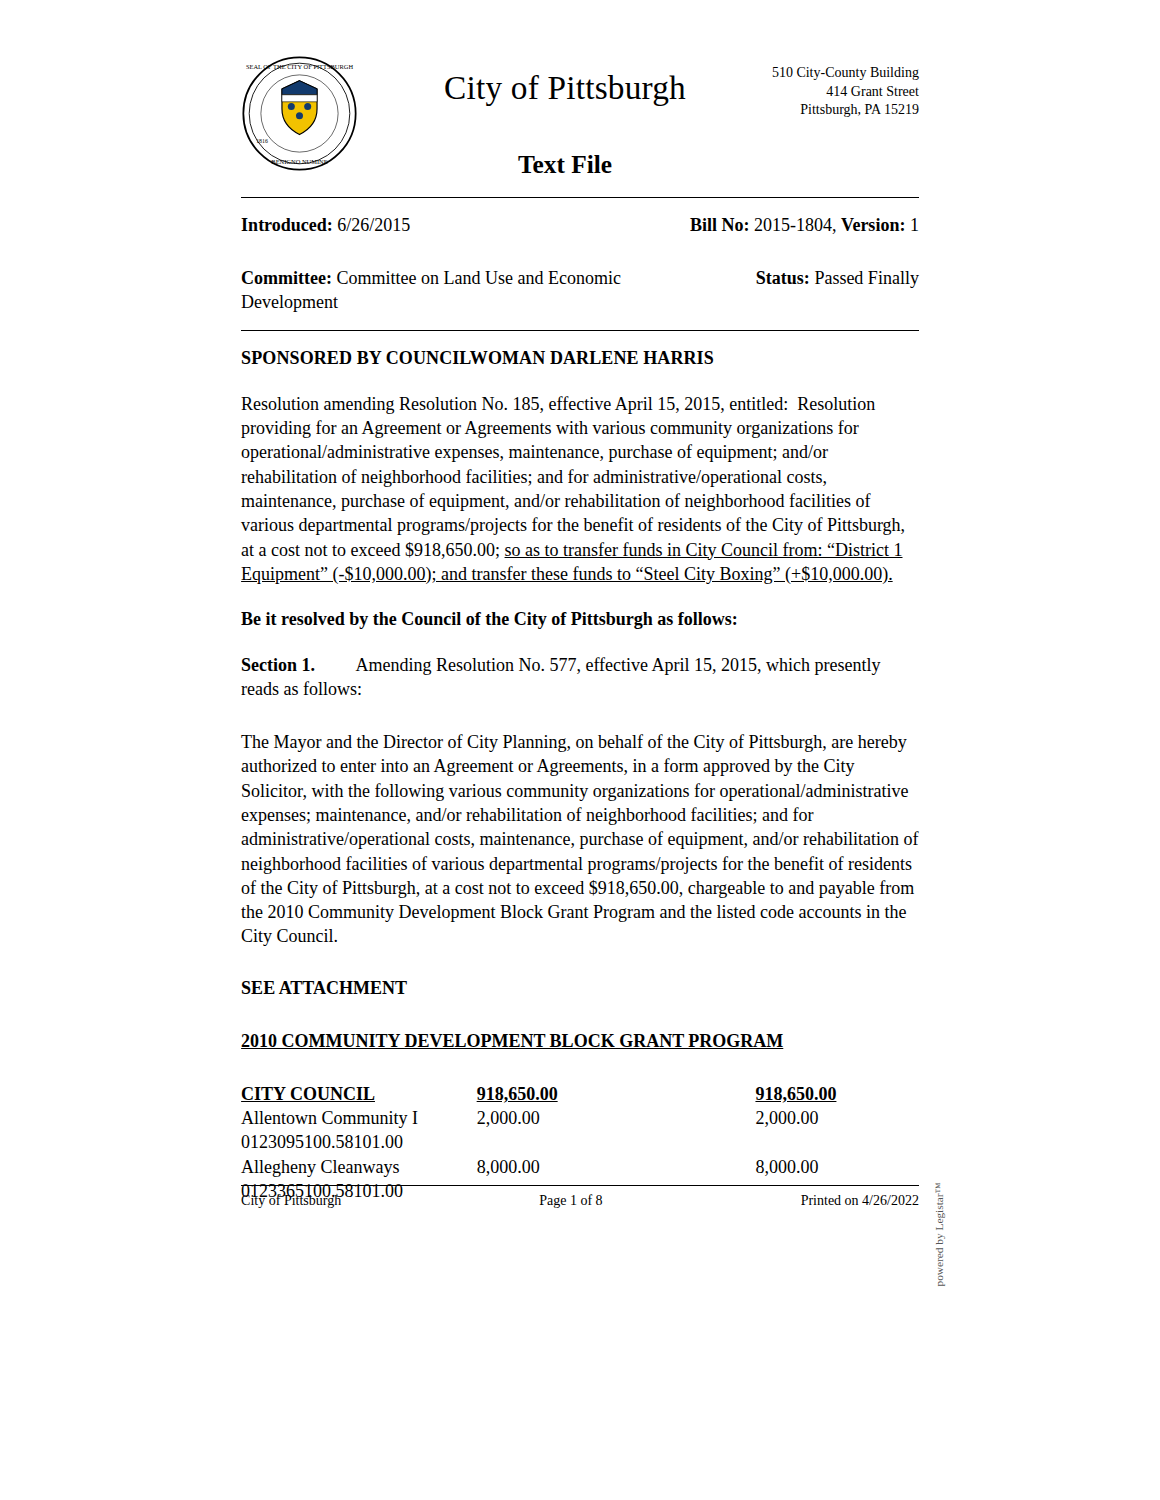City of Pittsburgh
Text File
510 City-County Building
414 Grant Street
Pittsburgh, PA 15219
Introduced: 6/26/2015
Bill No: 2015-1804, Version: 1
Committee: Committee on Land Use and Economic Development
Status: Passed Finally
SPONSORED BY COUNCILWOMAN DARLENE HARRIS
Resolution amending Resolution No. 185, effective April 15, 2015, entitled: Resolution providing for an Agreement or Agreements with various community organizations for operational/administrative expenses, maintenance, purchase of equipment; and/or rehabilitation of neighborhood facilities; and for administrative/operational costs, maintenance, purchase of equipment, and/or rehabilitation of neighborhood facilities of various departmental programs/projects for the benefit of residents of the City of Pittsburgh, at a cost not to exceed $918,650.00; so as to transfer funds in City Council from: “District 1 Equipment” (-$10,000.00); and transfer these funds to “Steel City Boxing” (+$10,000.00).
Be it resolved by the Council of the City of Pittsburgh as follows:
Section 1. Amending Resolution No. 577, effective April 15, 2015, which presently reads as follows:
The Mayor and the Director of City Planning, on behalf of the City of Pittsburgh, are hereby authorized to enter into an Agreement or Agreements, in a form approved by the City Solicitor, with the following various community organizations for operational/administrative expenses; maintenance, and/or rehabilitation of neighborhood facilities; and for administrative/operational costs, maintenance, purchase of equipment, and/or rehabilitation of neighborhood facilities of various departmental programs/projects for the benefit of residents of the City of Pittsburgh, at a cost not to exceed $918,650.00, chargeable to and payable from the 2010 Community Development Block Grant Program and the listed code accounts in the City Council.
SEE ATTACHMENT
2010 COMMUNITY DEVELOPMENT BLOCK GRANT PROGRAM
| CITY COUNCIL | 918,650.00 | | 918,650.00 |
| Allentown Community I 0123095100.58101.00 | 2,000.00 | | 2,000.00 |
| Allegheny Cleanways 0123365100.58101.00 | 8,000.00 | | 8,000.00 |
City of Pittsburgh
Page 1 of 8
Printed on 4/26/2022
powered by Legistar™